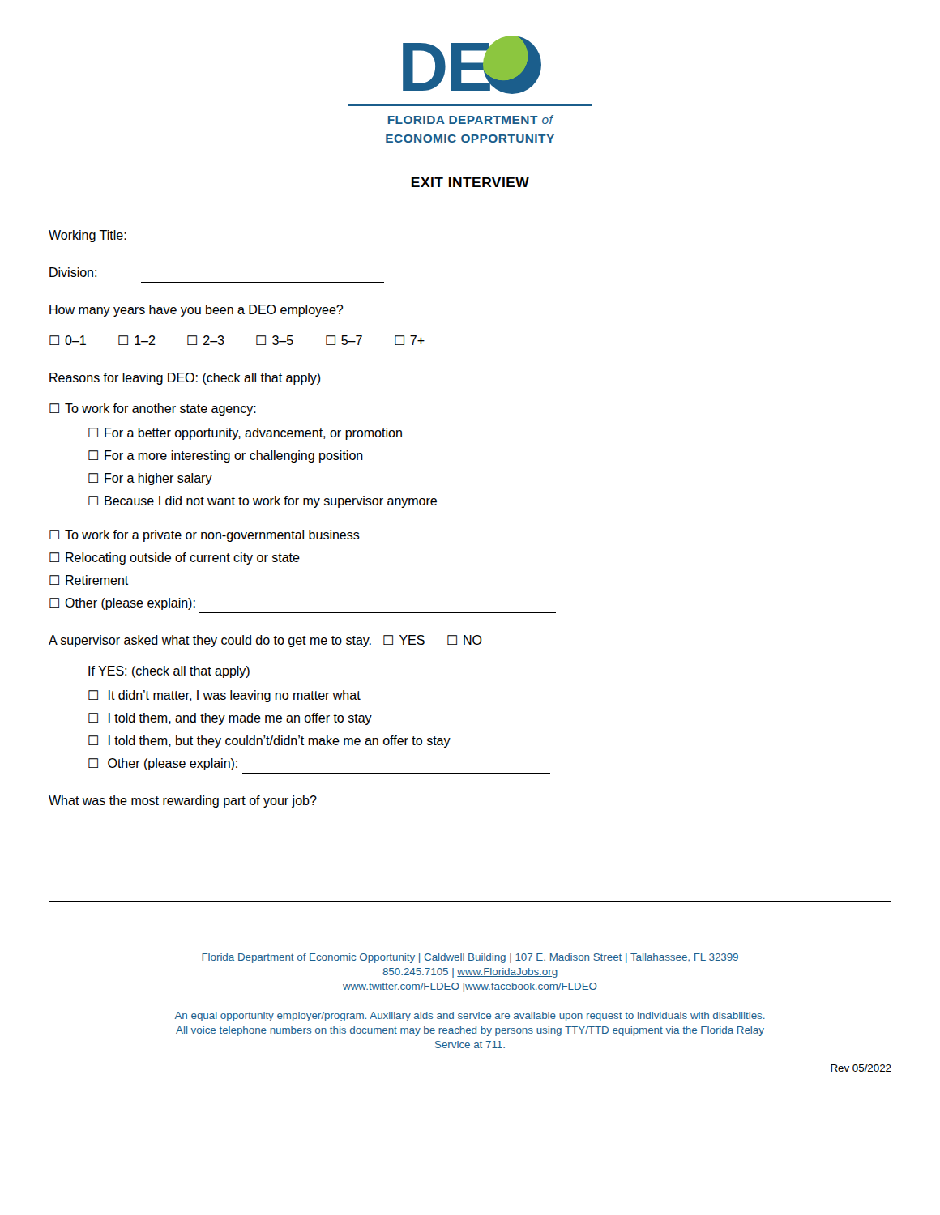DE
FLORIDA DEPARTMENT of
ECONOMIC OPPORTUNITY
EXIT INTERVIEW
Working Title:
Division:
How many years have you been a DEO employee?
☐0–1 ☐1–2 ☐2–3 ☐3–5 ☐5–7 ☐7+
Reasons for leaving DEO: (check all that apply)
☐To work for another state agency:
☐For a better opportunity, advancement, or promotion
☐For a more interesting or challenging position
☐For a higher salary
☐Because I did not want to work for my supervisor anymore
☐To work for a private or non-governmental business
☐Relocating outside of current city or state
☐Retirement
☐Other (please explain):
A supervisor asked what they could do to get me to stay. ☐YES ☐NO
If YES: (check all that apply)
☐ It didn’t matter, I was leaving no matter what
☐ I told them, and they made me an offer to stay
☐ I told them, but they couldn’t/didn’t make me an offer to stay
☐ Other (please explain):
What was the most rewarding part of your job?
Florida Department of Economic Opportunity | Caldwell Building | 107 E. Madison Street | Tallahassee, FL 32399
850.245.7105 | www.FloridaJobs.org
www.twitter.com/FLDEO |www.facebook.com/FLDEO
An equal opportunity employer/program. Auxiliary aids and service are available upon request to individuals with disabilities.
All voice telephone numbers on this document may be reached by persons using TTY/TTD equipment via the Florida Relay
Service at 711.
Rev 05/2022